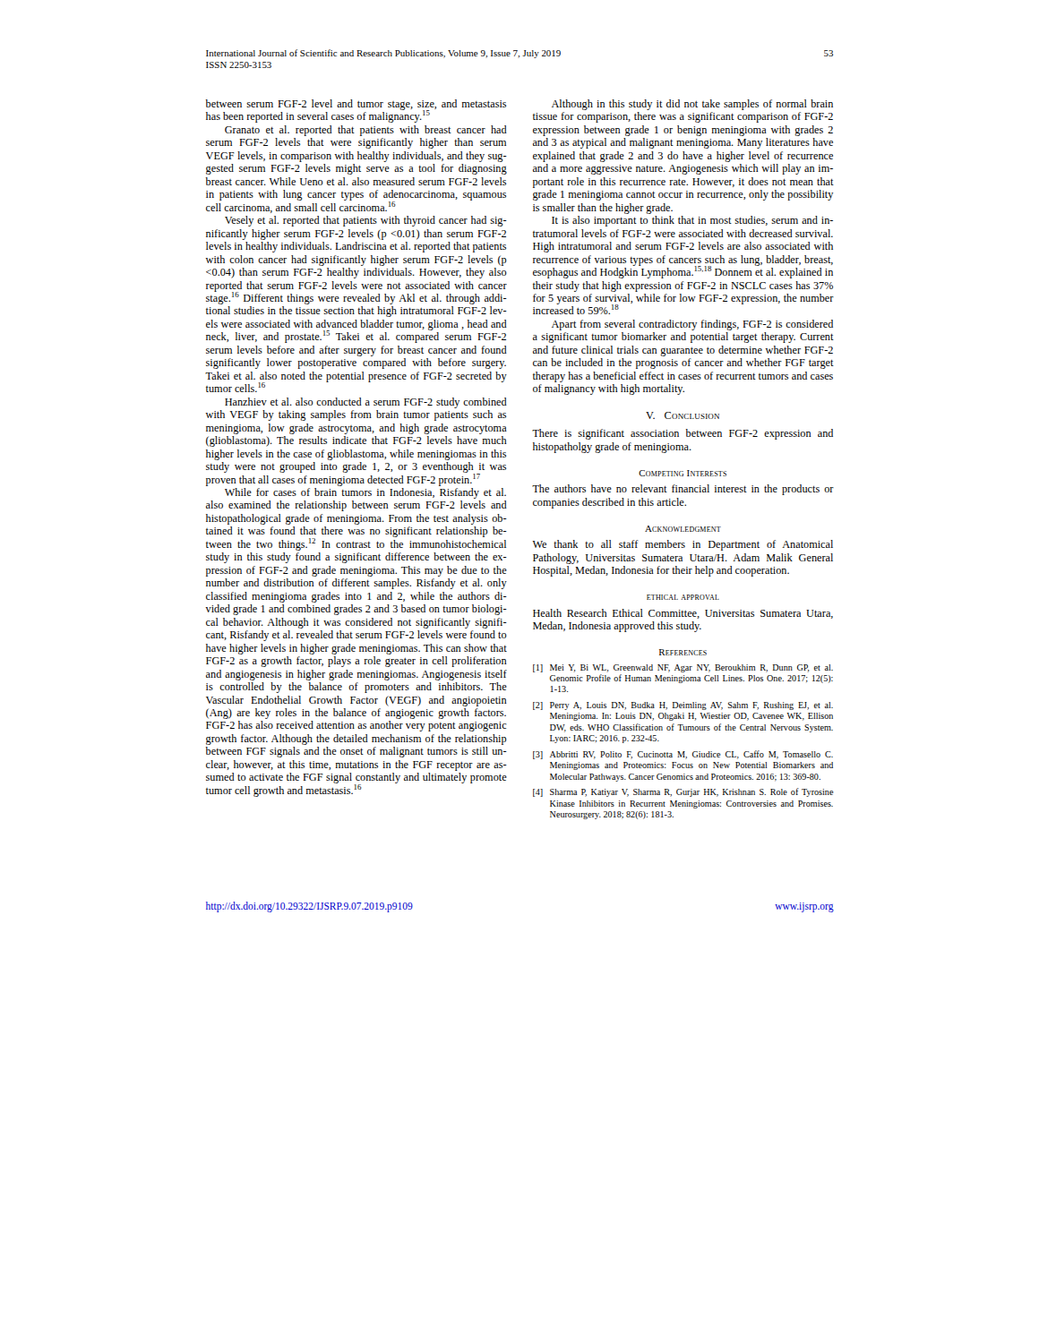International Journal of Scientific and Research Publications, Volume 9, Issue 7, July 2019
ISSN 2250-3153 53
between serum FGF-2 level and tumor stage, size, and metastasis has been reported in several cases of malignancy.15
Granato et al. reported that patients with breast cancer had serum FGF-2 levels that were significantly higher than serum VEGF levels, in comparison with healthy individuals, and they suggested serum FGF-2 levels might serve as a tool for diagnosing breast cancer. While Ueno et al. also measured serum FGF-2 levels in patients with lung cancer types of adenocarcinoma, squamous cell carcinoma, and small cell carcinoma.16
Vesely et al. reported that patients with thyroid cancer had significantly higher serum FGF-2 levels (p <0.01) than serum FGF-2 levels in healthy individuals. Landriscina et al. reported that patients with colon cancer had significantly higher serum FGF-2 levels (p <0.04) than serum FGF-2 healthy individuals. However, they also reported that serum FGF-2 levels were not associated with cancer stage.16 Different things were revealed by Akl et al. through additional studies in the tissue section that high intratumoral FGF-2 levels were associated with advanced bladder tumor, glioma , head and neck, liver, and prostate.15 Takei et al. compared serum FGF-2 serum levels before and after surgery for breast cancer and found significantly lower postoperative compared with before surgery. Takei et al. also noted the potential presence of FGF-2 secreted by tumor cells.16
Hanzhiev et al. also conducted a serum FGF-2 study combined with VEGF by taking samples from brain tumor patients such as meningioma, low grade astrocytoma, and high grade astrocytoma (glioblastoma). The results indicate that FGF-2 levels have much higher levels in the case of glioblastoma, while meningiomas in this study were not grouped into grade 1, 2, or 3 eventhough it was proven that all cases of meningioma detected FGF-2 protein.17
While for cases of brain tumors in Indonesia, Risfandy et al. also examined the relationship between serum FGF-2 levels and histopathological grade of meningioma. From the test analysis obtained it was found that there was no significant relationship between the two things.12 In contrast to the immunohistochemical study in this study found a significant difference between the expression of FGF-2 and grade meningioma. This may be due to the number and distribution of different samples. Risfandy et al. only classified meningioma grades into 1 and 2, while the authors divided grade 1 and combined grades 2 and 3 based on tumor biological behavior. Although it was considered not significantly significant, Risfandy et al. revealed that serum FGF-2 levels were found to have higher levels in higher grade meningiomas. This can show that FGF-2 as a growth factor, plays a role greater in cell proliferation and angiogenesis in higher grade meningiomas. Angiogenesis itself is controlled by the balance of promoters and inhibitors. The Vascular Endothelial Growth Factor (VEGF) and angiopoietin (Ang) are key roles in the balance of angiogenic growth factors. FGF-2 has also received attention as another very potent angiogenic growth factor. Although the detailed mechanism of the relationship between FGF signals and the onset of malignant tumors is still unclear, however, at this time, mutations in the FGF receptor are assumed to activate the FGF signal constantly and ultimately promote tumor cell growth and metastasis.16
Although in this study it did not take samples of normal brain tissue for comparison, there was a significant comparison of FGF-2 expression between grade 1 or benign meningioma with grades 2 and 3 as atypical and malignant meningioma. Many literatures have explained that grade 2 and 3 do have a higher level of recurrence and a more aggressive nature. Angiogenesis which will play an important role in this recurrence rate. However, it does not mean that grade 1 meningioma cannot occur in recurrence, only the possibility is smaller than the higher grade.
It is also important to think that in most studies, serum and intratumoral levels of FGF-2 were associated with decreased survival. High intratumoral and serum FGF-2 levels are also associated with recurrence of various types of cancers such as lung, bladder, breast, esophagus and Hodgkin Lymphoma.15,18 Donnem et al. explained in their study that high expression of FGF-2 in NSCLC cases has 37% for 5 years of survival, while for low FGF-2 expression, the number increased to 59%.18
Apart from several contradictory findings, FGF-2 is considered a significant tumor biomarker and potential target therapy. Current and future clinical trials can guarantee to determine whether FGF-2 can be included in the prognosis of cancer and whether FGF target therapy has a beneficial effect in cases of recurrent tumors and cases of malignancy with high mortality.
V. Conclusion
There is significant association between FGF-2 expression and histopatholgy grade of meningioma.
Competing Interests
The authors have no relevant financial interest in the products or companies described in this article.
Acknowledgment
We thank to all staff members in Department of Anatomical Pathology, Universitas Sumatera Utara/H. Adam Malik General Hospital, Medan, Indonesia for their help and cooperation.
ethical approval
Health Research Ethical Committee, Universitas Sumatera Utara, Medan, Indonesia approved this study.
References
[1]
Mei Y, Bi WL, Greenwald NF, Agar NY, Beroukhim R, Dunn GP, et al. Genomic Profile of Human Meningioma Cell Lines. Plos One. 2017; 12(5): 1-13.
[2]
Perry A, Louis DN, Budka H, Deimling AV, Sahm F, Rushing EJ, et al. Meningioma. In: Louis DN, Ohgaki H, Wiestier OD, Cavenee WK, Ellison DW, eds. WHO Classification of Tumours of the Central Nervous System. Lyon: IARC; 2016. p. 232-45.
[3]
Abbritti RV, Polito F, Cucinotta M, Giudice CL, Caffo M, Tomasello C. Meningiomas and Proteomics: Focus on New Potential Biomarkers and Molecular Pathways. Cancer Genomics and Proteomics. 2016; 13: 369-80.
[4]
Sharma P, Katiyar V, Sharma R, Gurjar HK, Krishnan S. Role of Tyrosine Kinase Inhibitors in Recurrent Meningiomas: Controversies and Promises. Neurosurgery. 2018; 82(6): 181-3.
http://dx.doi.org/10.29322/IJSRP.9.07.2019.p9109
www.ijsrp.org